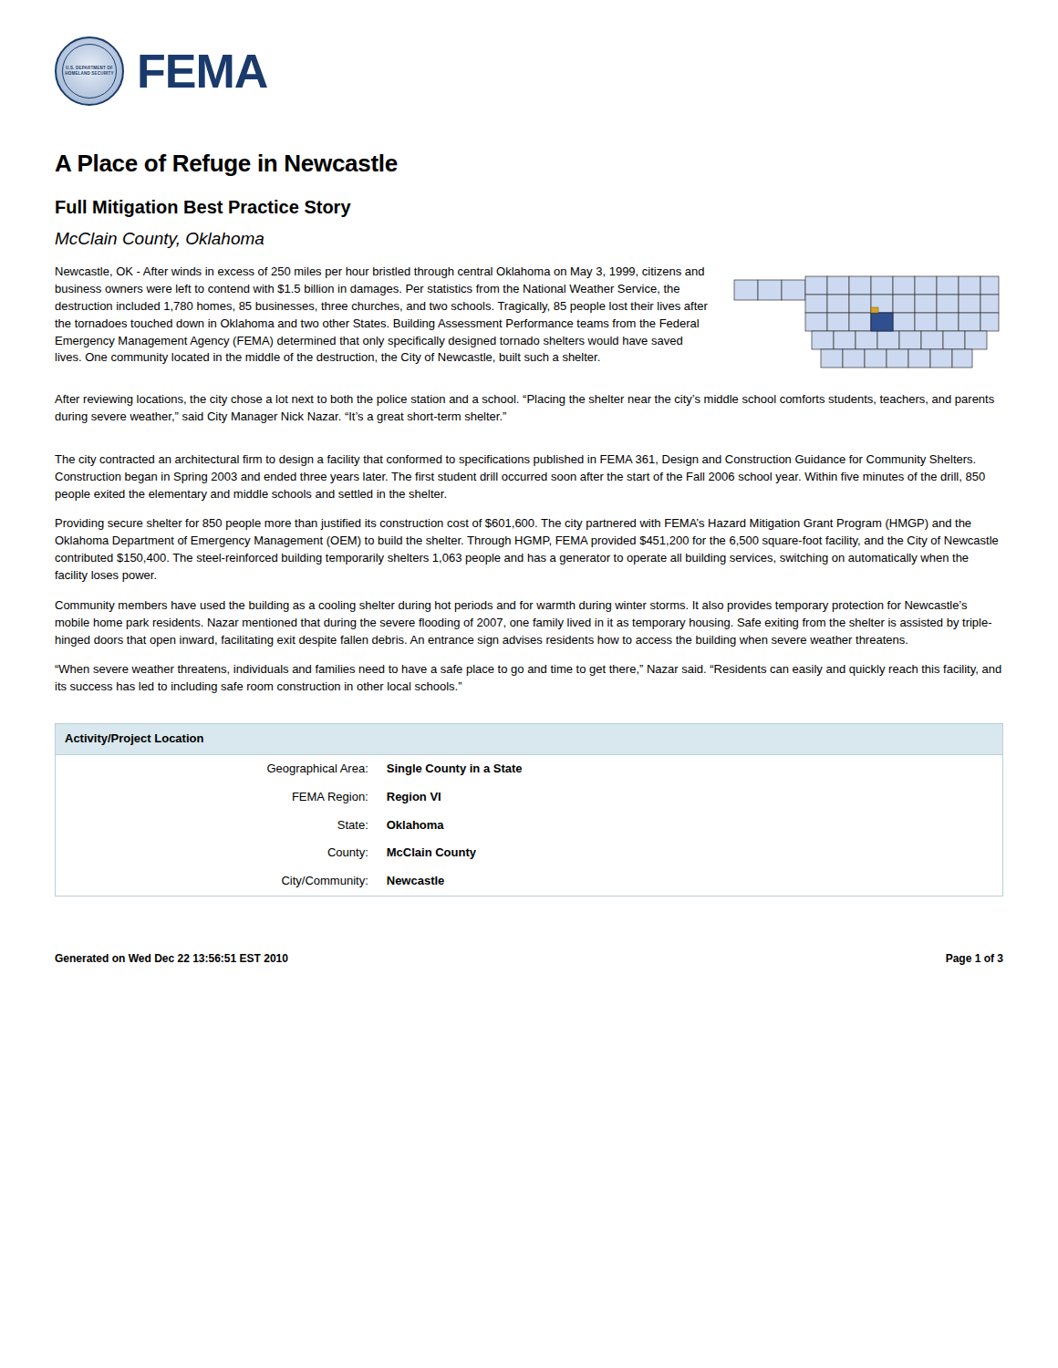U.S. DEPARTMENT OF
HOMELAND SECURITY
FEMA
A Place of Refuge in Newcastle
Full Mitigation Best Practice Story
McClain County, Oklahoma
Newcastle, OK - After winds in excess of 250 miles per hour bristled through central Oklahoma on May 3, 1999, citizens and business owners were left to contend with $1.5 billion in damages. Per statistics from the National Weather Service, the destruction included 1,780 homes, 85 businesses, three churches, and two schools. Tragically, 85 people lost their lives after the tornadoes touched down in Oklahoma and two other States. Building Assessment Performance teams from the Federal Emergency Management Agency (FEMA) determined that only specifically designed tornado shelters would have saved lives. One community located in the middle of the destruction, the City of Newcastle, built such a shelter.
After reviewing locations, the city chose a lot next to both the police station and a school. “Placing the shelter near the city’s middle school comforts students, teachers, and parents during severe weather,” said City Manager Nick Nazar. “It’s a great short-term shelter.”
The city contracted an architectural firm to design a facility that conformed to specifications published in FEMA 361, Design and Construction Guidance for Community Shelters. Construction began in Spring 2003 and ended three years later. The first student drill occurred soon after the start of the Fall 2006 school year. Within five minutes of the drill, 850 people exited the elementary and middle schools and settled in the shelter.
Providing secure shelter for 850 people more than justified its construction cost of $601,600. The city partnered with FEMA’s Hazard Mitigation Grant Program (HMGP) and the Oklahoma Department of Emergency Management (OEM) to build the shelter. Through HGMP, FEMA provided $451,200 for the 6,500 square-foot facility, and the City of Newcastle contributed $150,400. The steel-reinforced building temporarily shelters 1,063 people and has a generator to operate all building services, switching on automatically when the facility loses power.
Community members have used the building as a cooling shelter during hot periods and for warmth during winter storms. It also provides temporary protection for Newcastle’s mobile home park residents. Nazar mentioned that during the severe flooding of 2007, one family lived in it as temporary housing. Safe exiting from the shelter is assisted by triple-hinged doors that open inward, facilitating exit despite fallen debris. An entrance sign advises residents how to access the building when severe weather threatens.
“When severe weather threatens, individuals and families need to have a safe place to go and time to get there,” Nazar said. “Residents can easily and quickly reach this facility, and its success has led to including safe room construction in other local schools.”
Activity/Project Location
| Geographical Area: | Single County in a State |
| FEMA Region: | Region VI |
| State: | Oklahoma |
| County: | McClain County |
| City/Community: | Newcastle |
Generated on Wed Dec 22 13:56:51 EST 2010
Page 1 of 3